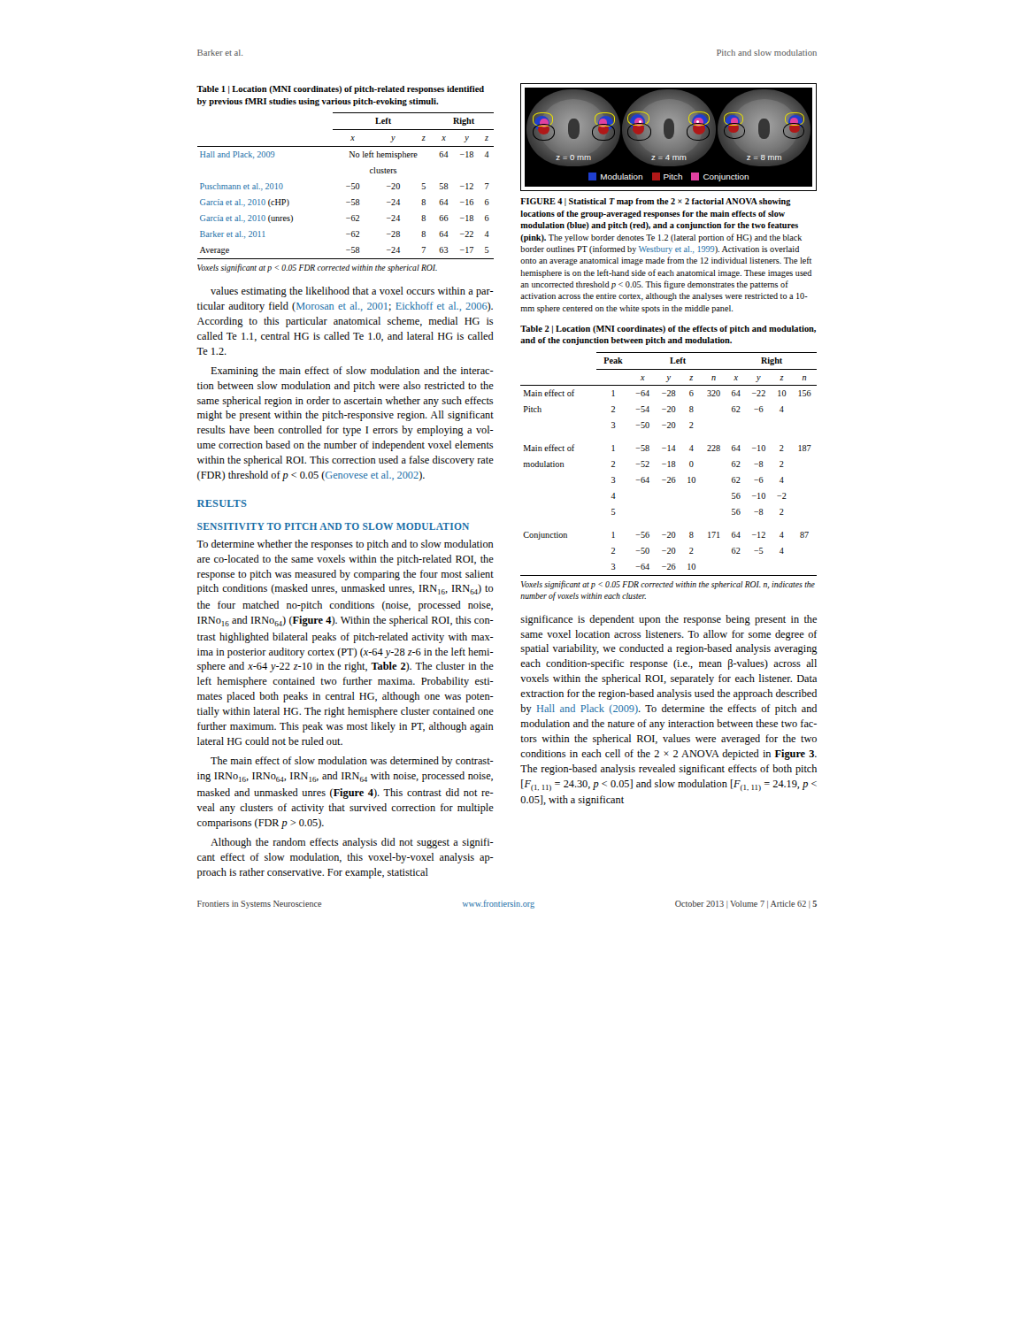Barker et al.
Pitch and slow modulation
Table 1 | Location (MNI coordinates) of pitch-related responses identified by previous fMRI studies using various pitch-evoking stimuli.
| | Left | Right |
| | x | y | z | x | y | z |
| Hall and Plack, 2009 | No left hemisphere | 64 | −18 | 4 |
| | clusters | | | |
| Puschmann et al., 2010 | −50 | −20 | 5 | 58 | −12 | 7 |
| García et al., 2010 (cHP) | −58 | −24 | 8 | 64 | −16 | 6 |
| García et al., 2010 (unres) | −62 | −24 | 8 | 66 | −18 | 6 |
| Barker et al., 2011 | −62 | −28 | 8 | 64 | −22 | 4 |
| Average | −58 | −24 | 7 | 63 | −17 | 5 |
Voxels significant at p < 0.05 FDR corrected within the spherical ROI.
values estimating the likelihood that a voxel occurs within a particular auditory field (Morosan et al., 2001; Eickhoff et al., 2006). According to this particular anatomical scheme, medial HG is called Te 1.1, central HG is called Te 1.0, and lateral HG is called Te 1.2.
Examining the main effect of slow modulation and the interaction between slow modulation and pitch were also restricted to the same spherical region in order to ascertain whether any such effects might be present within the pitch-responsive region. All significant results have been controlled for type I errors by employing a volume correction based on the number of independent voxel elements within the spherical ROI. This correction used a false discovery rate (FDR) threshold of p < 0.05 (Genovese et al., 2002).
RESULTS
Sensitivity to pitch and to slow modulation
To determine whether the responses to pitch and to slow modulation are co-located to the same voxels within the pitch-related ROI, the response to pitch was measured by comparing the four most salient pitch conditions (masked unres, unmasked unres, IRN16, IRN64) to the four matched no-pitch conditions (noise, processed noise, IRNo16 and IRNo64) (Figure 4). Within the spherical ROI, this contrast highlighted bilateral peaks of pitch-related activity with maxima in posterior auditory cortex (PT) (x-64 y-28 z-6 in the left hemisphere and x-64 y-22 z-10 in the right, Table 2). The cluster in the left hemisphere contained two further maxima. Probability estimates placed both peaks in central HG, although one was potentially within lateral HG. The right hemisphere cluster contained one further maximum. This peak was most likely in PT, although again lateral HG could not be ruled out.
The main effect of slow modulation was determined by contrasting IRNo16, IRNo64, IRN16, and IRN64 with noise, processed noise, masked and unmasked unres (Figure 4). This contrast did not reveal any clusters of activity that survived correction for multiple comparisons (FDR p > 0.05).
Although the random effects analysis did not suggest a significant effect of slow modulation, this voxel-by-voxel analysis approach is rather conservative. For example, statistical
z = 0 mm
z = 4 mm
z = 8 mm
Modulation
Pitch
Conjunction
FIGURE 4 | Statistical T map from the 2 × 2 factorial ANOVA showing locations of the group-averaged responses for the main effects of slow modulation (blue) and pitch (red), and a conjunction for the two features (pink). The yellow border denotes Te 1.2 (lateral portion of HG) and the black border outlines PT (informed by Westbury et al., 1999). Activation is overlaid onto an average anatomical image made from the 12 individual listeners. The left hemisphere is on the left-hand side of each anatomical image. These images used an uncorrected threshold p < 0.05. This figure demonstrates the patterns of activation across the entire cortex, although the analyses were restricted to a 10-mm sphere centered on the white spots in the middle panel.
Table 2 | Location (MNI coordinates) of the effects of pitch and modulation, and of the conjunction between pitch and modulation.
| | Peak | Left | Right |
| | | x | y | z | n | x | y | z | n |
| Main effect of | 1 | −64 | −28 | 6 | 320 | 64 | −22 | 10 | 156 |
| Pitch | 2 | −54 | −20 | 8 | | 62 | −6 | 4 | |
| | 3 | −50 | −20 | 2 | | | | | |
| Main effect of | 1 | −58 | −14 | 4 | 228 | 64 | −10 | 2 | 187 |
| modulation | 2 | −52 | −18 | 0 | | 62 | −8 | 2 | |
| | 3 | −64 | −26 | 10 | | 62 | −6 | 4 | |
| | 4 | | | | | 56 | −10 | −2 | |
| | 5 | | | | | 56 | −8 | 2 | |
| Conjunction | 1 | −56 | −20 | 8 | 171 | 64 | −12 | 4 | 87 |
| | 2 | −50 | −20 | 2 | | 62 | −5 | 4 | |
| | 3 | −64 | −26 | 10 | | | | | |
Voxels significant at p < 0.05 FDR corrected within the spherical ROI. n, indicates the number of voxels within each cluster.
significance is dependent upon the response being present in the same voxel location across listeners. To allow for some degree of spatial variability, we conducted a region-based analysis averaging each condition-specific response (i.e., mean β-values) across all voxels within the spherical ROI, separately for each listener. Data extraction for the region-based analysis used the approach described by Hall and Plack (2009). To determine the effects of pitch and modulation and the nature of any interaction between these two factors within the spherical ROI, values were averaged for the two conditions in each cell of the 2 × 2 ANOVA depicted in Figure 3. The region-based analysis revealed significant effects of both pitch [F(1, 11) = 24.30, p < 0.05] and slow modulation [F(1, 11) = 24.19, p < 0.05], with a significant
Frontiers in Systems Neuroscience
www.frontiersin.org
October 2013 | Volume 7 | Article 62 | 5